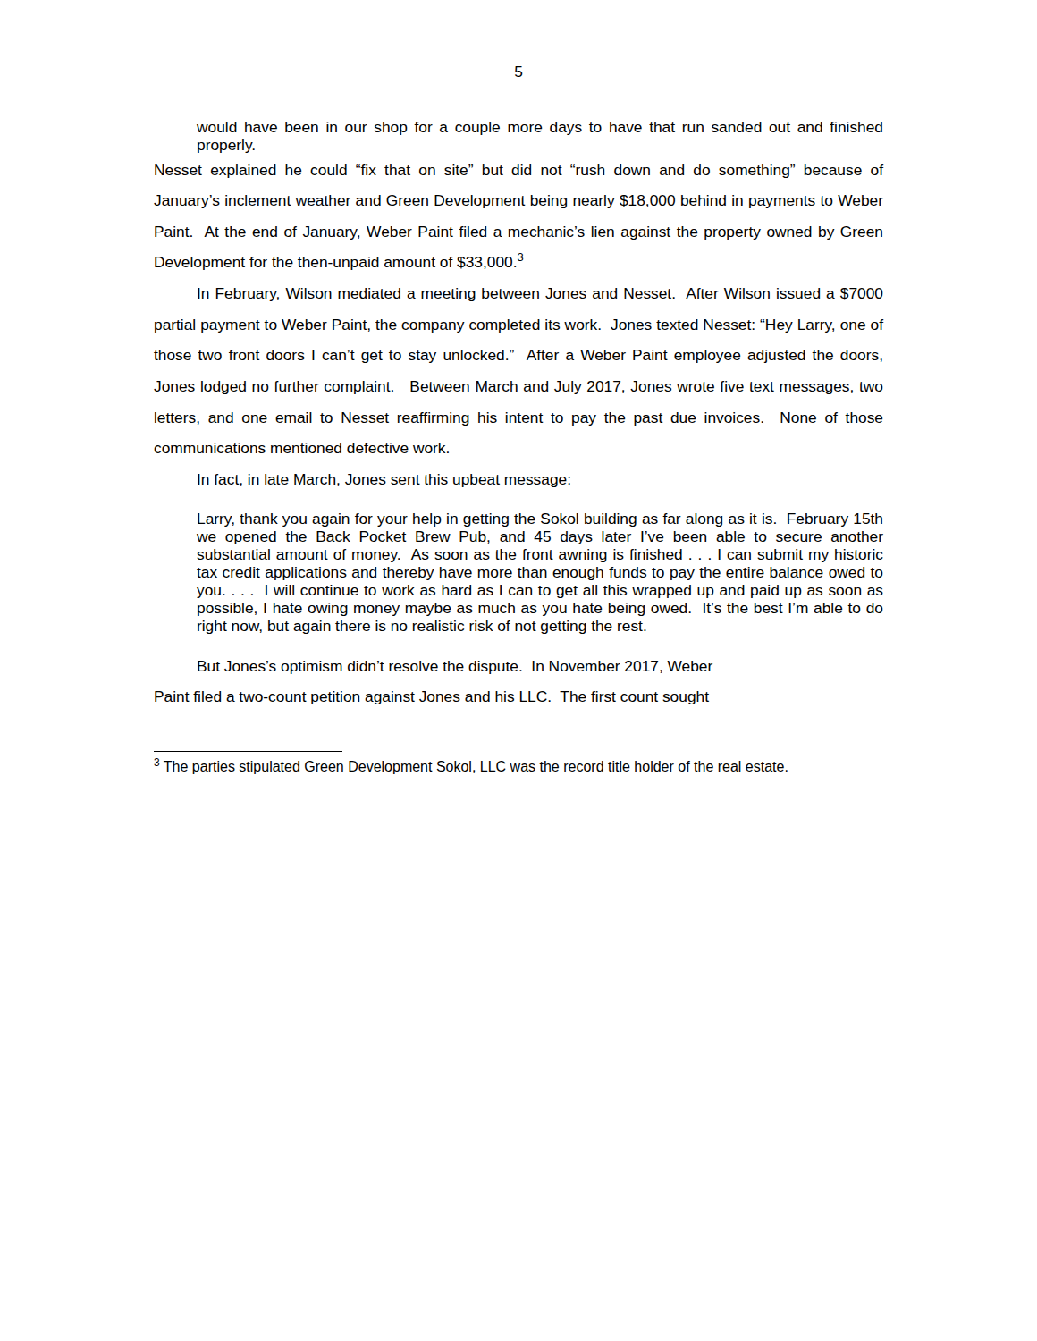5
would have been in our shop for a couple more days to have that run sanded out and finished properly.
Nesset explained he could “fix that on site” but did not “rush down and do something” because of January’s inclement weather and Green Development being nearly $18,000 behind in payments to Weber Paint. At the end of January, Weber Paint filed a mechanic’s lien against the property owned by Green Development for the then-unpaid amount of $33,000.3
In February, Wilson mediated a meeting between Jones and Nesset. After Wilson issued a $7000 partial payment to Weber Paint, the company completed its work. Jones texted Nesset: “Hey Larry, one of those two front doors I can’t get to stay unlocked.” After a Weber Paint employee adjusted the doors, Jones lodged no further complaint. Between March and July 2017, Jones wrote five text messages, two letters, and one email to Nesset reaffirming his intent to pay the past due invoices. None of those communications mentioned defective work.
In fact, in late March, Jones sent this upbeat message:
Larry, thank you again for your help in getting the Sokol building as far along as it is. February 15th we opened the Back Pocket Brew Pub, and 45 days later I’ve been able to secure another substantial amount of money. As soon as the front awning is finished . . . I can submit my historic tax credit applications and thereby have more than enough funds to pay the entire balance owed to you. . . . I will continue to work as hard as I can to get all this wrapped up and paid up as soon as possible, I hate owing money maybe as much as you hate being owed. It’s the best I’m able to do right now, but again there is no realistic risk of not getting the rest.
But Jones’s optimism didn’t resolve the dispute. In November 2017, Weber
Paint filed a two-count petition against Jones and his LLC. The first count sought
3 The parties stipulated Green Development Sokol, LLC was the record title holder of the real estate.